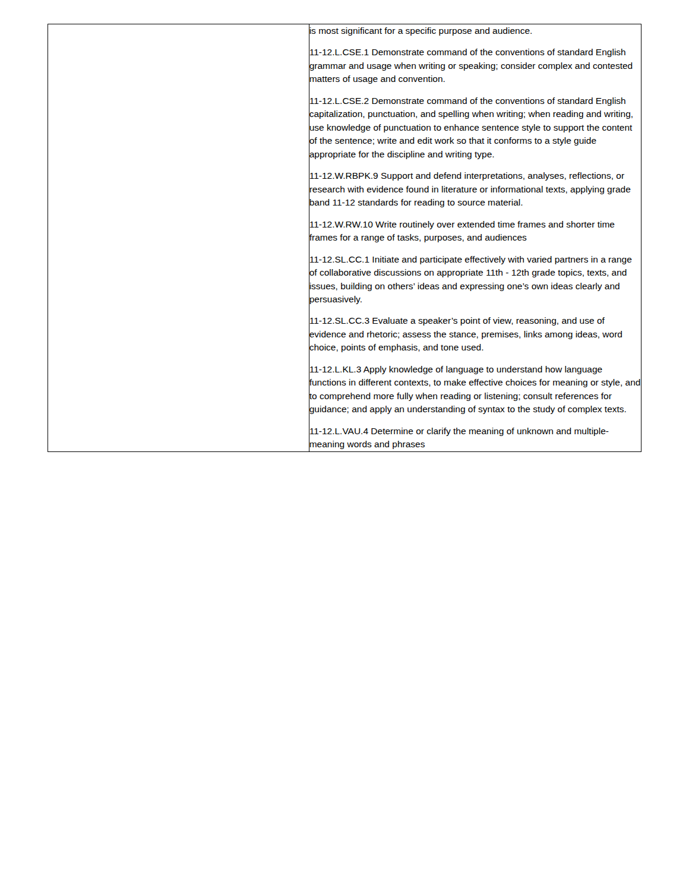| | is most significant for a specific purpose and audience. 11-12.L.CSE.1 Demonstrate command of the conventions of standard English grammar and usage when writing or speaking; consider complex and contested matters of usage and convention. 11-12.L.CSE.2 Demonstrate command of the conventions of standard English capitalization, punctuation, and spelling when writing; when reading and writing, use knowledge of punctuation to enhance sentence style to support the content of the sentence; write and edit work so that it conforms to a style guide appropriate for the discipline and writing type. 11-12.W.RBPK.9 Support and defend interpretations, analyses, reflections, or research with evidence found in literature or informational texts, applying grade band 11-12 standards for reading to source material. 11-12.W.RW.10 Write routinely over extended time frames and shorter time frames for a range of tasks, purposes, and audiences 11-12.SL.CC.1 Initiate and participate effectively with varied partners in a range of collaborative discussions on appropriate 11th - 12th grade topics, texts, and issues, building on others’ ideas and expressing one’s own ideas clearly and persuasively. 11-12.SL.CC.3 Evaluate a speaker’s point of view, reasoning, and use of evidence and rhetoric; assess the stance, premises, links among ideas, word choice, points of emphasis, and tone used. 11-12.L.KL.3 Apply knowledge of language to understand how language functions in different contexts, to make effective choices for meaning or style, and to comprehend more fully when reading or listening; consult references for guidance; and apply an understanding of syntax to the study of complex texts. 11-12.L.VAU.4 Determine or clarify the meaning of unknown and multiple-meaning words and phrases |